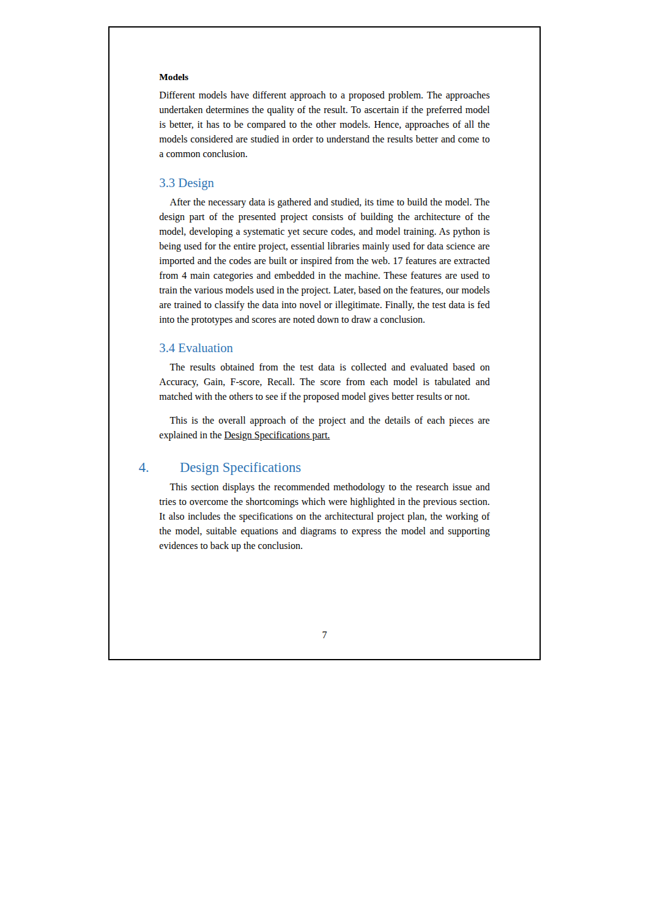Models
Different models have different approach to a proposed problem. The approaches undertaken determines the quality of the result. To ascertain if the preferred model is better, it has to be compared to the other models. Hence, approaches of all the models considered are studied in order to understand the results better and come to a common conclusion.
3.3 Design
After the necessary data is gathered and studied, its time to build the model. The design part of the presented project consists of building the architecture of the model, developing a systematic yet secure codes, and model training. As python is being used for the entire project, essential libraries mainly used for data science are imported and the codes are built or inspired from the web. 17 features are extracted from 4 main categories and embedded in the machine. These features are used to train the various models used in the project. Later, based on the features, our models are trained to classify the data into novel or illegitimate. Finally, the test data is fed into the prototypes and scores are noted down to draw a conclusion.
3.4 Evaluation
The results obtained from the test data is collected and evaluated based on Accuracy, Gain, F-score, Recall. The score from each model is tabulated and matched with the others to see if the proposed model gives better results or not.
This is the overall approach of the project and the details of each pieces are explained in the Design Specifications part.
4. Design Specifications
This section displays the recommended methodology to the research issue and tries to overcome the shortcomings which were highlighted in the previous section. It also includes the specifications on the architectural project plan, the working of the model, suitable equations and diagrams to express the model and supporting evidences to back up the conclusion.
7